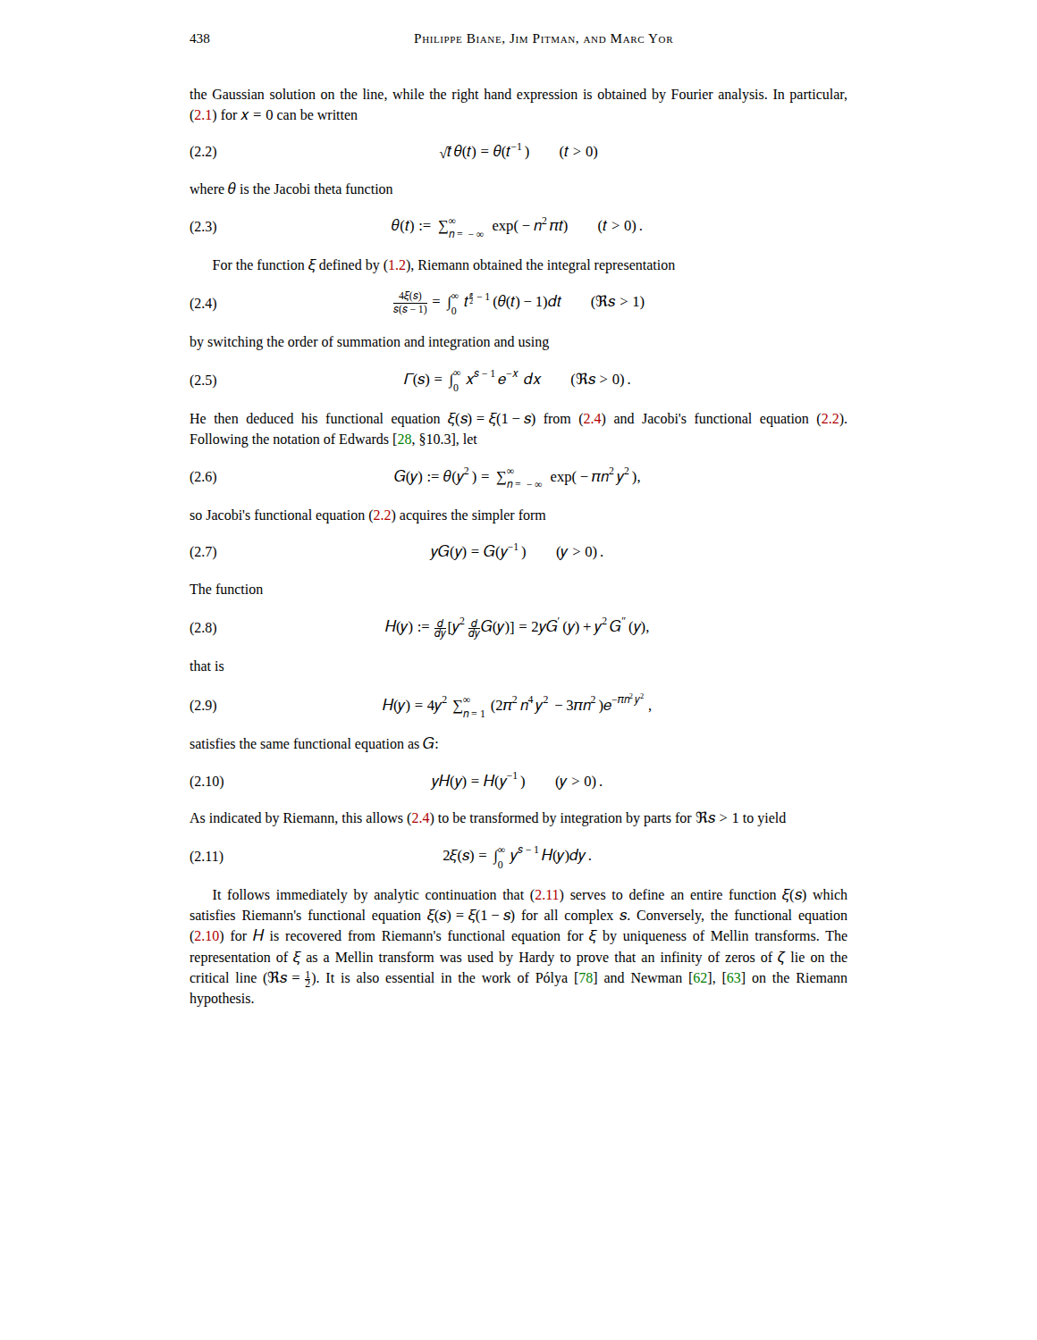438 Philippe Biane, Jim Pitman, and Marc Yor
the Gaussian solution on the line, while the right hand expression is obtained by Fourier analysis. In particular, (2.1) for x=0 can be written
(2.2) tθ(t)=θ(t−1) (t>0)
where θ is the Jacobi theta function
(2.3) θ(t):= ∑ n=−∞ ∞ exp(−n2πt) (t>0).
For the function ξ defined by (1.2), Riemann obtained the integral representation
(2.4) 4ξ(s)s(s−1) = ∫0∞ ts2−1 (θ(t)−1)dt (ℜs>1)
by switching the order of summation and integration and using
(2.5) Γ(s)= ∫0∞ xs−1 e−x dx (ℜs>0).
He then deduced his functional equation ξ(s)=ξ(1−s) from (2.4) and Jacobi's functional equation (2.2). Following the notation of Edwards [28, §10.3], let
(2.6) G(y):=θ(y2)= ∑ n=−∞ ∞ exp(−πn2y2),
so Jacobi's functional equation (2.2) acquires the simpler form
(2.7) yG(y)=G(y−1) (y>0).
The function
(2.8) H(y):= ddy [ y2 ddy G(y) ] = 2yG′(y) + y2G″(y),
that is
(2.9) H(y)= 4y2 ∑ n=1 ∞ (2π2n4y2−3πn2) e−πn2y2,
satisfies the same functional equation as G:
(2.10) yH(y)=H(y−1) (y>0).
As indicated by Riemann, this allows (2.4) to be transformed by integration by parts for ℜs>1 to yield
(2.11) 2ξ(s)= ∫0∞ ys−1 H(y)dy.
It follows immediately by analytic continuation that (2.11) serves to define an entire function ξ(s) which satisfies Riemann's functional equation ξ(s)=ξ(1−s) for all complex s. Conversely, the functional equation (2.10) for H is recovered from Riemann's functional equation for ξ by uniqueness of Mellin transforms. The representation of ξ as a Mellin transform was used by Hardy to prove that an infinity of zeros of ζ lie on the critical line (ℜs=12). It is also essential in the work of Pólya [78] and Newman [62], [63] on the Riemann hypothesis.